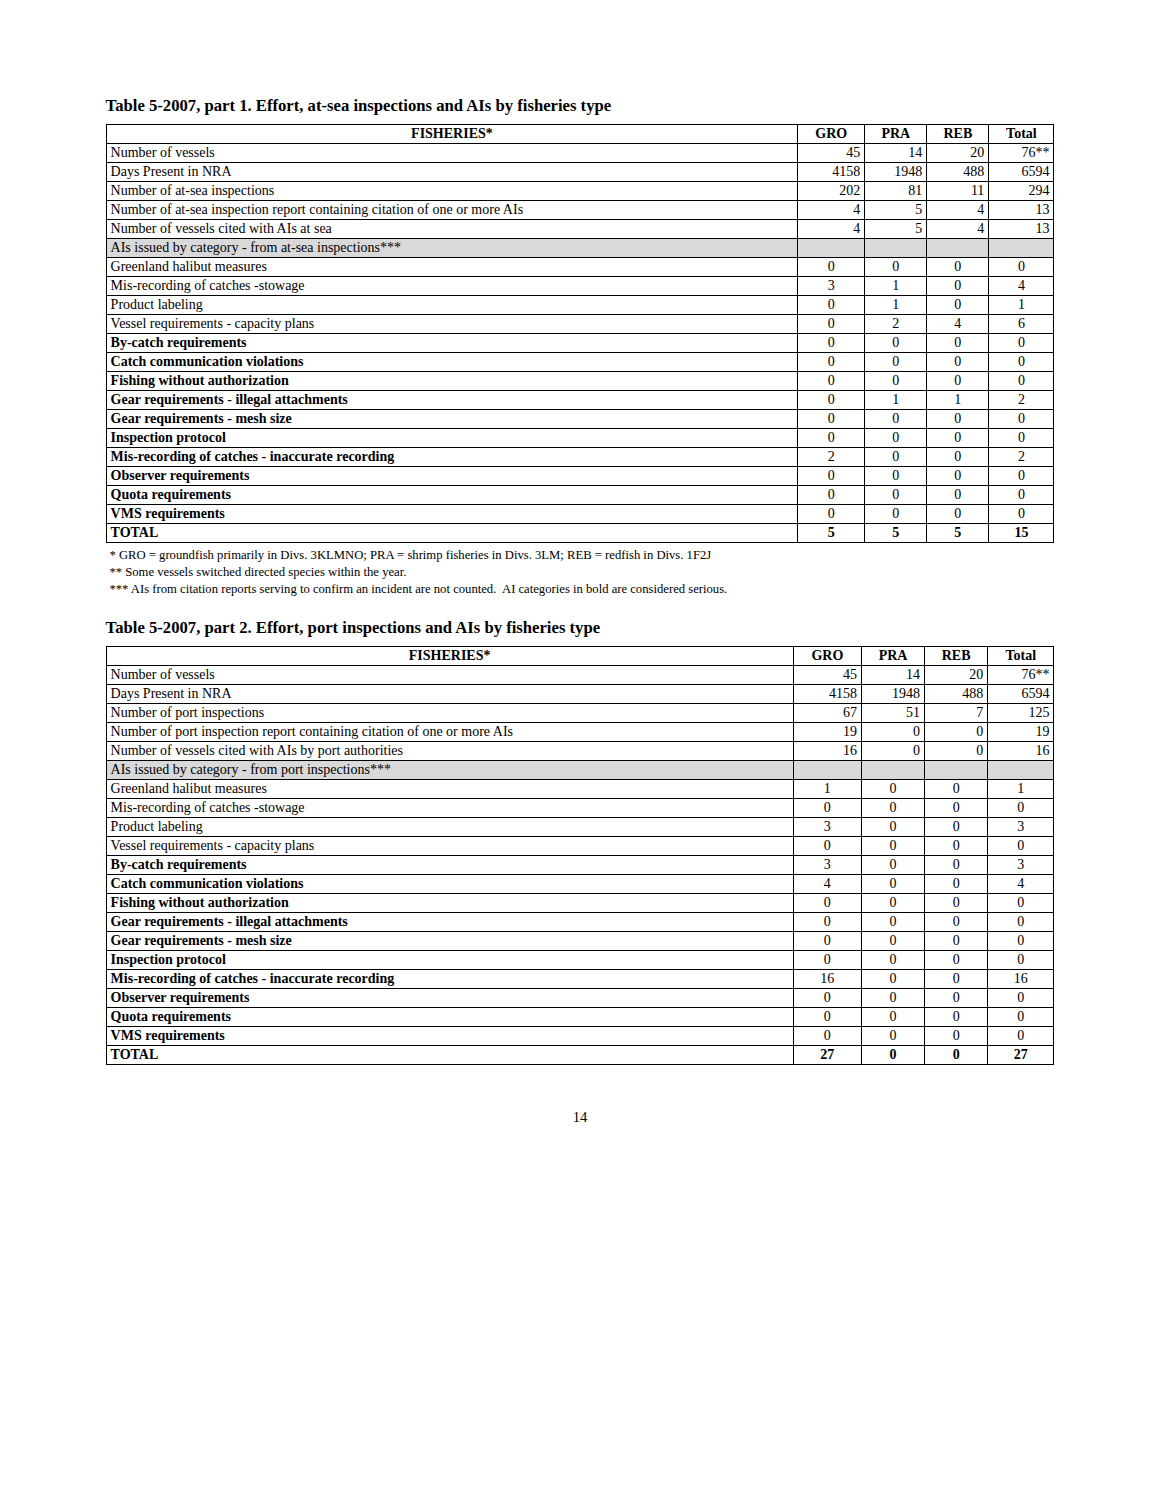Table 5-2007, part 1. Effort, at-sea inspections and AIs by fisheries type
| FISHERIES* | GRO | PRA | REB | Total |
| --- | --- | --- | --- | --- |
| Number of vessels | 45 | 14 | 20 | 76** |
| Days Present in NRA | 4158 | 1948 | 488 | 6594 |
| Number of at-sea inspections | 202 | 81 | 11 | 294 |
| Number of at-sea inspection report containing citation of one or more AIs | 4 | 5 | 4 | 13 |
| Number of vessels cited with AIs at sea | 4 | 5 | 4 | 13 |
| AIs issued by category - from at-sea inspections*** | | | | |
| Greenland halibut measures | 0 | 0 | 0 | 0 |
| Mis-recording of catches -stowage | 3 | 1 | 0 | 4 |
| Product labeling | 0 | 1 | 0 | 1 |
| Vessel requirements - capacity plans | 0 | 2 | 4 | 6 |
| By-catch requirements | 0 | 0 | 0 | 0 |
| Catch communication violations | 0 | 0 | 0 | 0 |
| Fishing without authorization | 0 | 0 | 0 | 0 |
| Gear requirements - illegal attachments | 0 | 1 | 1 | 2 |
| Gear requirements - mesh size | 0 | 0 | 0 | 0 |
| Inspection protocol | 0 | 0 | 0 | 0 |
| Mis-recording of catches - inaccurate recording | 2 | 0 | 0 | 2 |
| Observer requirements | 0 | 0 | 0 | 0 |
| Quota requirements | 0 | 0 | 0 | 0 |
| VMS requirements | 0 | 0 | 0 | 0 |
| TOTAL | 5 | 5 | 5 | 15 |
* GRO = groundfish primarily in Divs. 3KLMNO; PRA = shrimp fisheries in Divs. 3LM; REB = redfish in Divs. 1F2J
** Some vessels switched directed species within the year.
*** AIs from citation reports serving to confirm an incident are not counted. AI categories in bold are considered serious.
Table 5-2007, part 2. Effort, port inspections and AIs by fisheries type
| FISHERIES* | GRO | PRA | REB | Total |
| --- | --- | --- | --- | --- |
| Number of vessels | 45 | 14 | 20 | 76** |
| Days Present in NRA | 4158 | 1948 | 488 | 6594 |
| Number of port inspections | 67 | 51 | 7 | 125 |
| Number of port inspection report containing citation of one or more AIs | 19 | 0 | 0 | 19 |
| Number of vessels cited with AIs by port authorities | 16 | 0 | 0 | 16 |
| AIs issued by category - from port inspections*** | | | | |
| Greenland halibut measures | 1 | 0 | 0 | 1 |
| Mis-recording of catches -stowage | 0 | 0 | 0 | 0 |
| Product labeling | 3 | 0 | 0 | 3 |
| Vessel requirements - capacity plans | 0 | 0 | 0 | 0 |
| By-catch requirements | 3 | 0 | 0 | 3 |
| Catch communication violations | 4 | 0 | 0 | 4 |
| Fishing without authorization | 0 | 0 | 0 | 0 |
| Gear requirements - illegal attachments | 0 | 0 | 0 | 0 |
| Gear requirements - mesh size | 0 | 0 | 0 | 0 |
| Inspection protocol | 0 | 0 | 0 | 0 |
| Mis-recording of catches - inaccurate recording | 16 | 0 | 0 | 16 |
| Observer requirements | 0 | 0 | 0 | 0 |
| Quota requirements | 0 | 0 | 0 | 0 |
| VMS requirements | 0 | 0 | 0 | 0 |
| TOTAL | 27 | 0 | 0 | 27 |
14